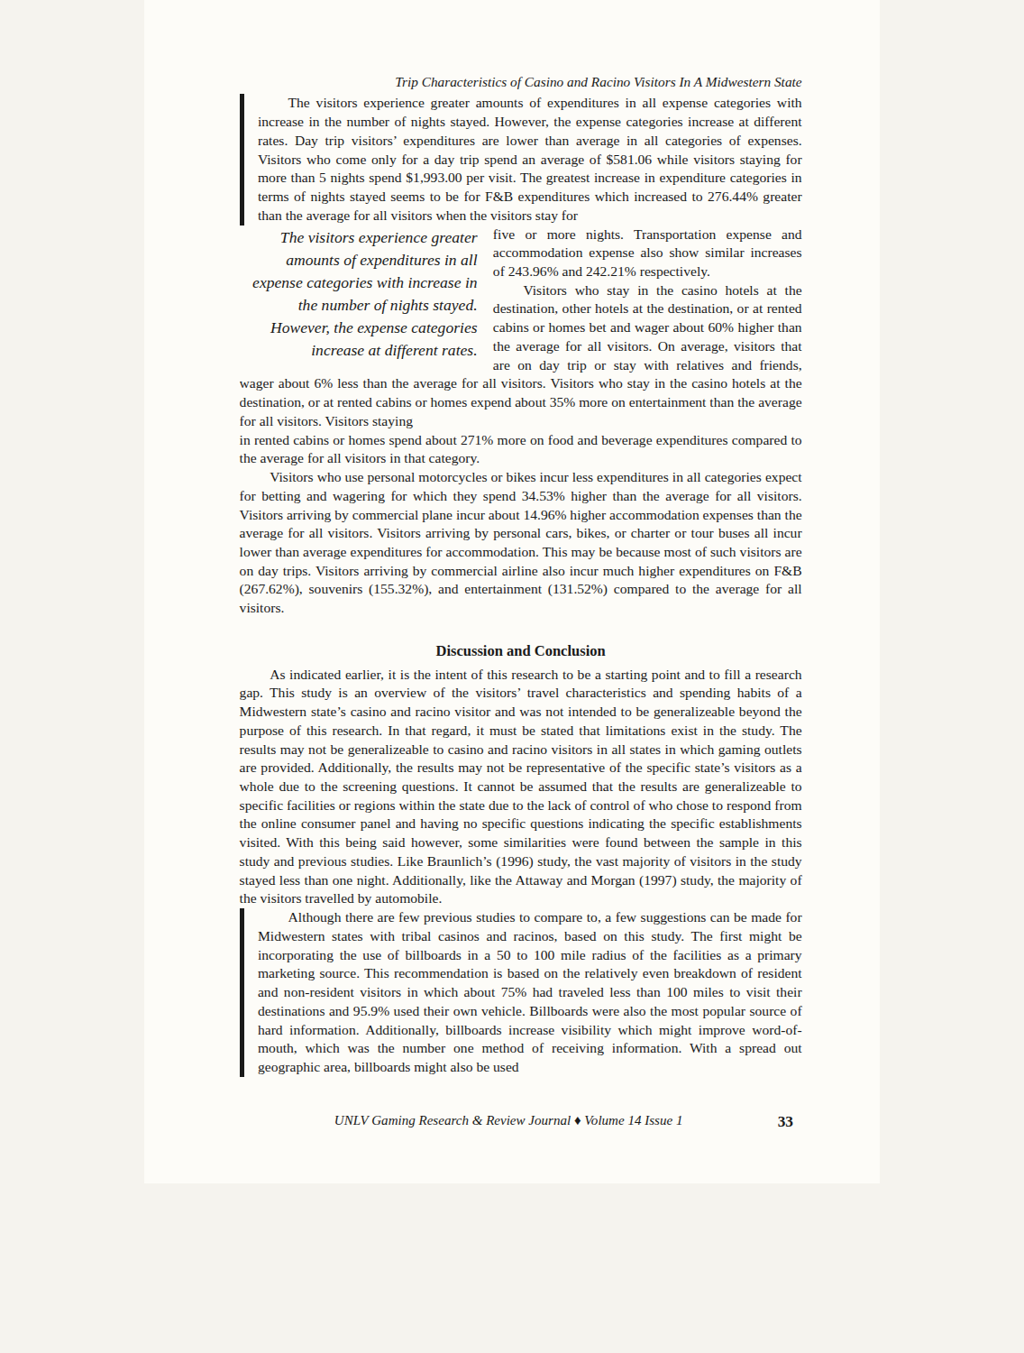Trip Characteristics of Casino and Racino Visitors In A Midwestern State
The visitors experience greater amounts of expenditures in all expense categories with increase in the number of nights stayed. However, the expense categories increase at different rates. Day trip visitors’ expenditures are lower than average in all categories of expenses. Visitors who come only for a day trip spend an average of $581.06 while visitors staying for more than 5 nights spend $1,993.00 per visit. The greatest increase in expenditure categories in terms of nights stayed seems to be for F&B expenditures which increased to 276.44% greater than the average for all visitors when the visitors stay for
The visitors experience greater amounts of expenditures in all expense categories with increase in the number of nights stayed. However, the expense categories increase at different rates.
five or more nights. Transportation expense and accommodation expense also show similar increases of 243.96% and 242.21% respectively.
Visitors who stay in the casino hotels at the destination, other hotels at the destination, or at rented cabins or homes bet and wager about 60% higher than the average for all visitors. On average, visitors that are on day trip or stay with relatives and friends, wager about 6% less than the average for all visitors. Visitors who stay in the casino hotels at the destination, or at rented cabins or homes expend about 35% more on entertainment than the average for all visitors. Visitors staying
in rented cabins or homes spend about 271% more on food and beverage expenditures compared to the average for all visitors in that category.
Visitors who use personal motorcycles or bikes incur less expenditures in all categories expect for betting and wagering for which they spend 34.53% higher than the average for all visitors. Visitors arriving by commercial plane incur about 14.96% higher accommodation expenses than the average for all visitors. Visitors arriving by personal cars, bikes, or charter or tour buses all incur lower than average expenditures for accommodation. This may be because most of such visitors are on day trips. Visitors arriving by commercial airline also incur much higher expenditures on F&B (267.62%), souvenirs (155.32%), and entertainment (131.52%) compared to the average for all visitors.
Discussion and Conclusion
As indicated earlier, it is the intent of this research to be a starting point and to fill a research gap. This study is an overview of the visitors’ travel characteristics and spending habits of a Midwestern state’s casino and racino visitor and was not intended to be generalizeable beyond the purpose of this research. In that regard, it must be stated that limitations exist in the study. The results may not be generalizeable to casino and racino visitors in all states in which gaming outlets are provided. Additionally, the results may not be representative of the specific state’s visitors as a whole due to the screening questions. It cannot be assumed that the results are generalizeable to specific facilities or regions within the state due to the lack of control of who chose to respond from the online consumer panel and having no specific questions indicating the specific establishments visited. With this being said however, some similarities were found between the sample in this study and previous studies. Like Braunlich’s (1996) study, the vast majority of visitors in the study stayed less than one night. Additionally, like the Attaway and Morgan (1997) study, the majority of the visitors travelled by automobile.
Although there are few previous studies to compare to, a few suggestions can be made for Midwestern states with tribal casinos and racinos, based on this study. The first might be incorporating the use of billboards in a 50 to 100 mile radius of the facilities as a primary marketing source. This recommendation is based on the relatively even breakdown of resident and non-resident visitors in which about 75% had traveled less than 100 miles to visit their destinations and 95.9% used their own vehicle. Billboards were also the most popular source of hard information. Additionally, billboards increase visibility which might improve word-of-mouth, which was the number one method of receiving information. With a spread out geographic area, billboards might also be used
33 UNLV Gaming Research & Review Journal ♦ Volume 14 Issue 1